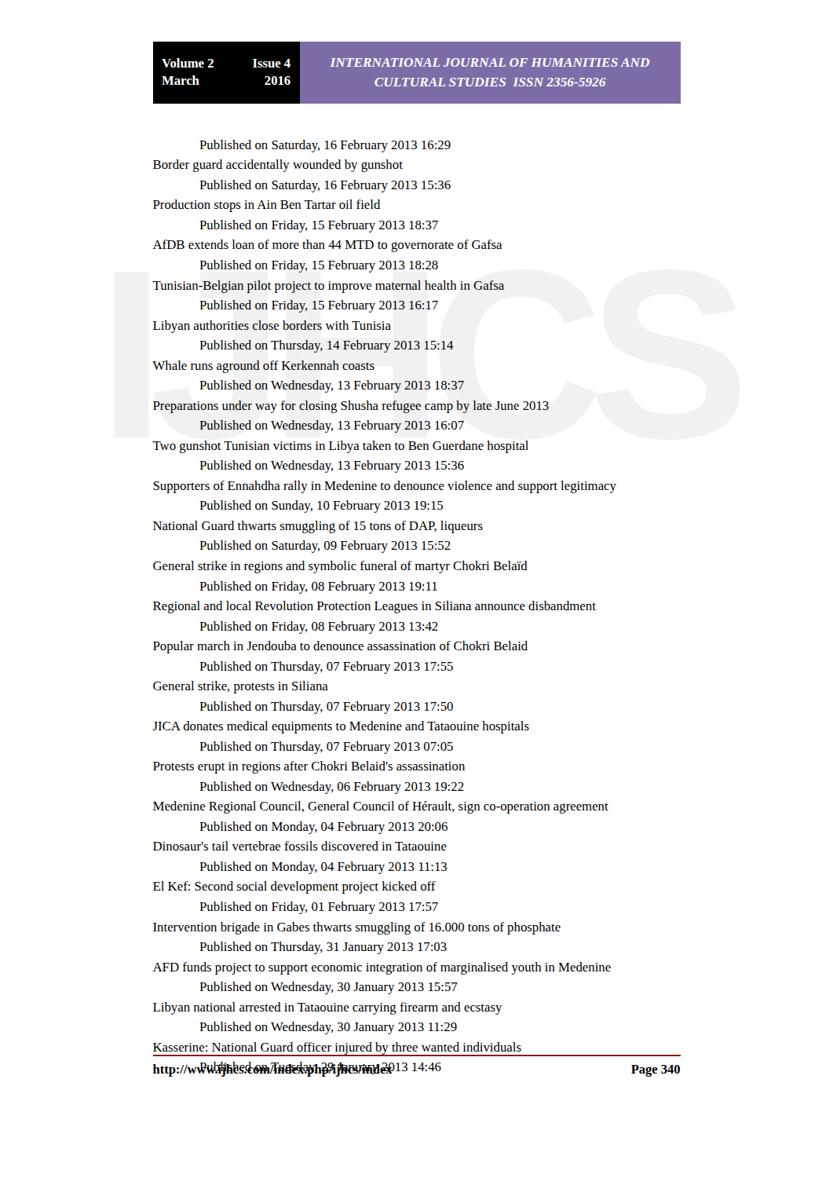Volume 2 Issue 4
March 2016
INTERNATIONAL JOURNAL OF HUMANITIES AND
CULTURAL STUDIES ISSN 2356-5926
IJHCS
Published on Saturday, 16 February 2013 16:29
Border guard accidentally wounded by gunshot
Published on Saturday, 16 February 2013 15:36
Production stops in Ain Ben Tartar oil field
Published on Friday, 15 February 2013 18:37
AfDB extends loan of more than 44 MTD to governorate of Gafsa
Published on Friday, 15 February 2013 18:28
Tunisian-Belgian pilot project to improve maternal health in Gafsa
Published on Friday, 15 February 2013 16:17
Libyan authorities close borders with Tunisia
Published on Thursday, 14 February 2013 15:14
Whale runs aground off Kerkennah coasts
Published on Wednesday, 13 February 2013 18:37
Preparations under way for closing Shusha refugee camp by late June 2013
Published on Wednesday, 13 February 2013 16:07
Two gunshot Tunisian victims in Libya taken to Ben Guerdane hospital
Published on Wednesday, 13 February 2013 15:36
Supporters of Ennahdha rally in Medenine to denounce violence and support legitimacy
Published on Sunday, 10 February 2013 19:15
National Guard thwarts smuggling of 15 tons of DAP, liqueurs
Published on Saturday, 09 February 2013 15:52
General strike in regions and symbolic funeral of martyr Chokri Belaïd
Published on Friday, 08 February 2013 19:11
Regional and local Revolution Protection Leagues in Siliana announce disbandment
Published on Friday, 08 February 2013 13:42
Popular march in Jendouba to denounce assassination of Chokri Belaid
Published on Thursday, 07 February 2013 17:55
General strike, protests in Siliana
Published on Thursday, 07 February 2013 17:50
JICA donates medical equipments to Medenine and Tataouine hospitals
Published on Thursday, 07 February 2013 07:05
Protests erupt in regions after Chokri Belaid's assassination
Published on Wednesday, 06 February 2013 19:22
Medenine Regional Council, General Council of Hérault, sign co-operation agreement
Published on Monday, 04 February 2013 20:06
Dinosaur's tail vertebrae fossils discovered in Tataouine
Published on Monday, 04 February 2013 11:13
El Kef: Second social development project kicked off
Published on Friday, 01 February 2013 17:57
Intervention brigade in Gabes thwarts smuggling of 16.000 tons of phosphate
Published on Thursday, 31 January 2013 17:03
AFD funds project to support economic integration of marginalised youth in Medenine
Published on Wednesday, 30 January 2013 15:57
Libyan national arrested in Tataouine carrying firearm and ecstasy
Published on Wednesday, 30 January 2013 11:29
Kasserine: National Guard officer injured by three wanted individuals
Published on Tuesday, 29 January 2013 14:46
http://www.ijhcs.com/index.php/ijhcs/index Page 340